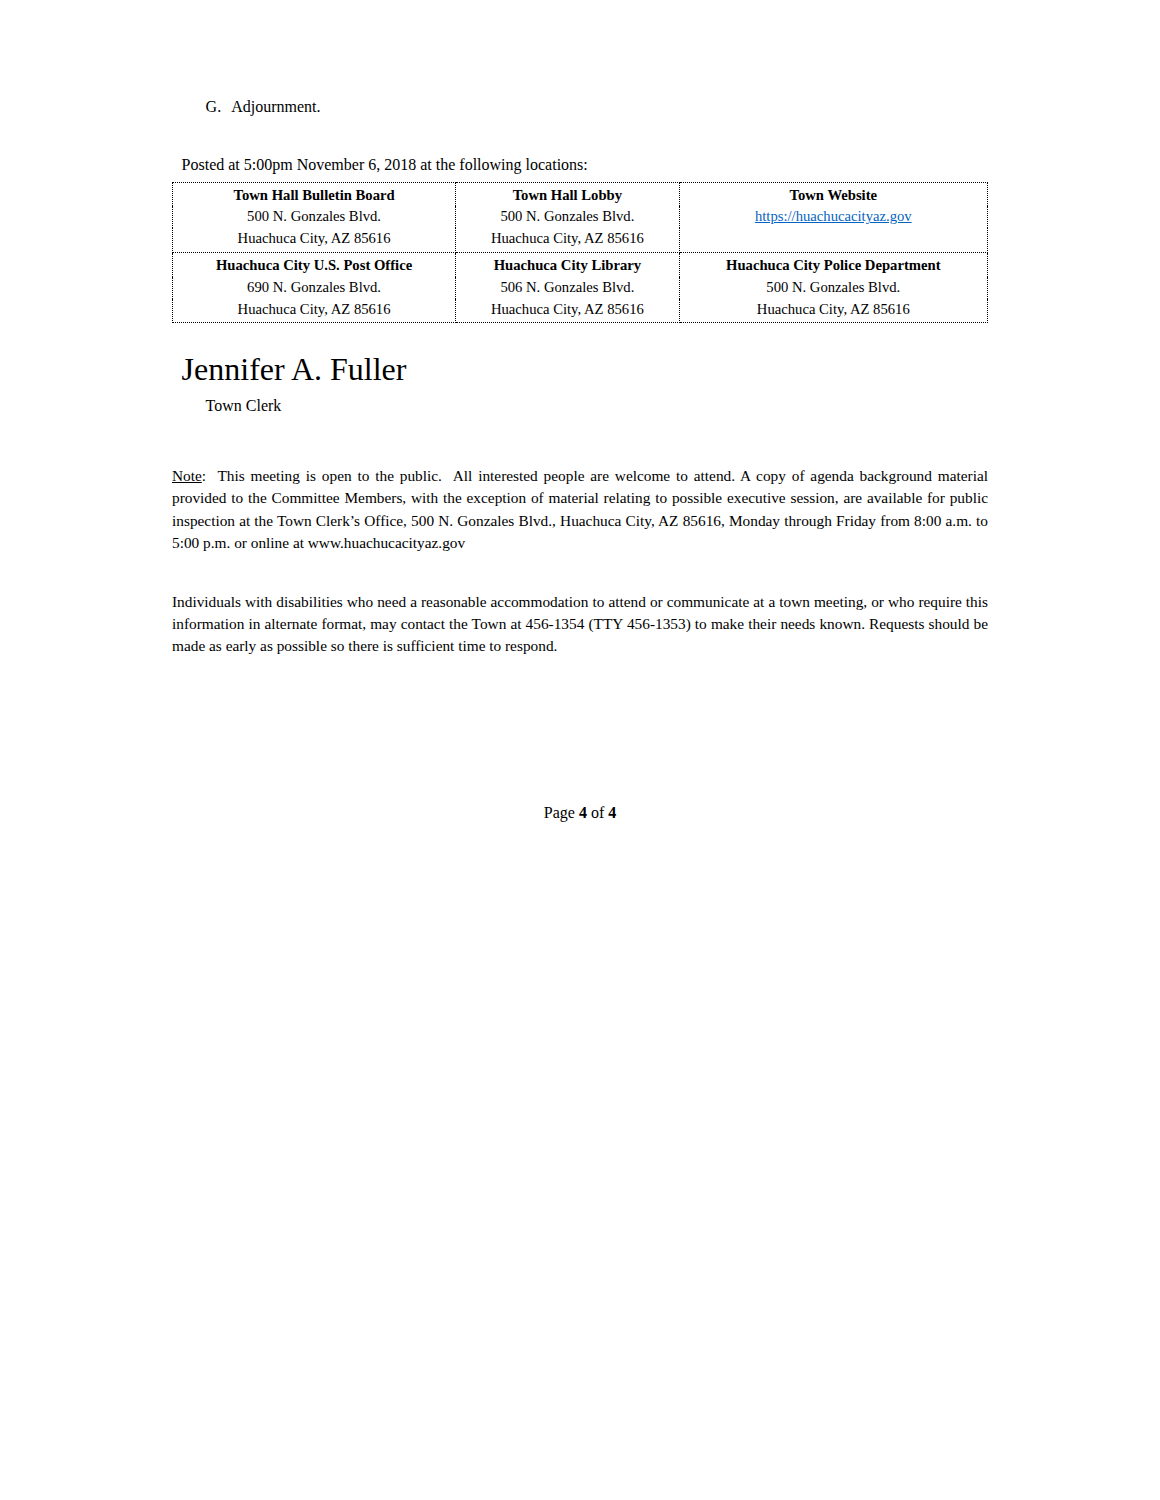G. Adjournment.
Posted at 5:00pm November 6, 2018 at the following locations:
| Town Hall Bulletin Board | Town Hall Lobby | Town Website |
| 500 N. Gonzales Blvd. | 500 N. Gonzales Blvd. | https://huachucacityaz.gov |
| Huachuca City, AZ 85616 | Huachuca City, AZ 85616 | |
| Huachuca City U.S. Post Office | Huachuca City Library | Huachuca City Police Department |
| 690 N. Gonzales Blvd. | 506 N. Gonzales Blvd. | 500 N. Gonzales Blvd. |
| Huachuca City, AZ 85616 | Huachuca City, AZ 85616 | Huachuca City, AZ 85616 |
Jennifer A. Fuller
Town Clerk
Note: This meeting is open to the public. All interested people are welcome to attend. A copy of agenda background material provided to the Committee Members, with the exception of material relating to possible executive session, are available for public inspection at the Town Clerk’s Office, 500 N. Gonzales Blvd., Huachuca City, AZ 85616, Monday through Friday from 8:00 a.m. to 5:00 p.m. or online at www.huachucacityaz.gov
Individuals with disabilities who need a reasonable accommodation to attend or communicate at a town meeting, or who require this information in alternate format, may contact the Town at 456-1354 (TTY 456-1353) to make their needs known. Requests should be made as early as possible so there is sufficient time to respond.
Page 4 of 4